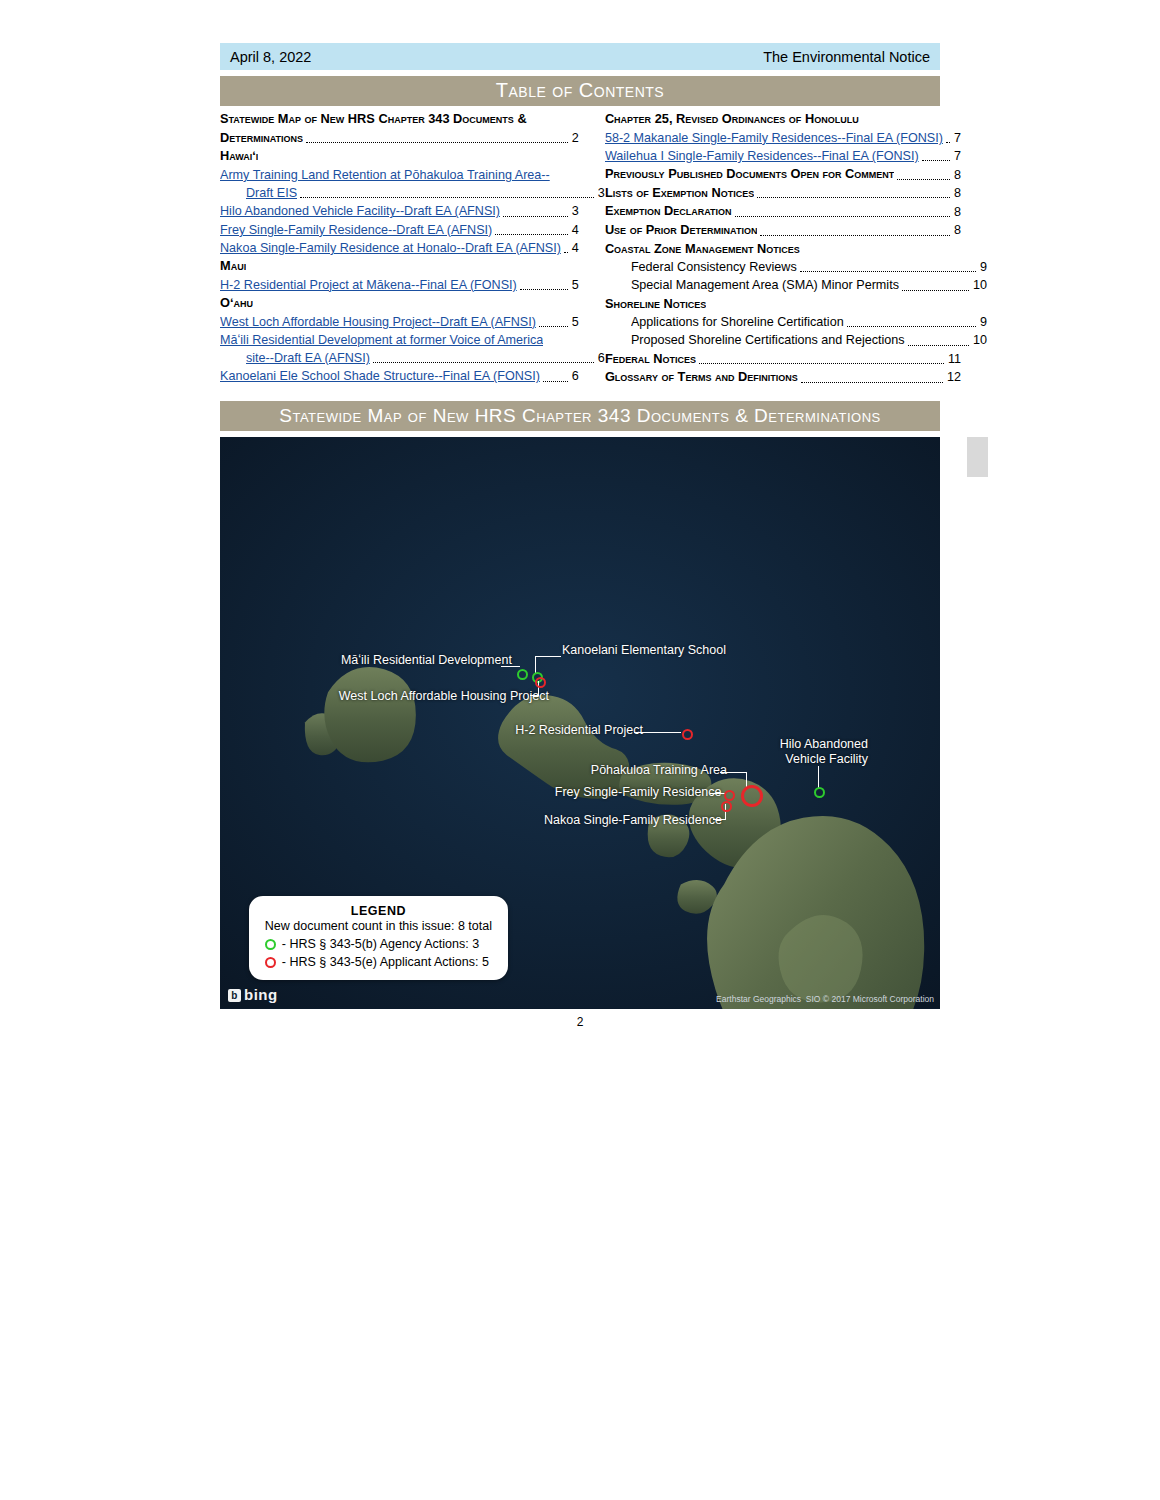April 8, 2022
The Environmental Notice
Table of Contents
Statewide Map of New HRS Chapter 343 Documents &
Determinations 2
Hawaiʻi
Army Training Land Retention at Pōhakuloa Training Area--
Draft EIS 3
Hilo Abandoned Vehicle Facility--Draft EA (AFNSI) 3
Frey Single-Family Residence--Draft EA (AFNSI) 4
Nakoa Single-Family Residence at Honalo--Draft EA (AFNSI) 4
Maui
H-2 Residential Project at Mākena--Final EA (FONSI) 5
Oʻahu
West Loch Affordable Housing Project--Draft EA (AFNSI) 5
Māʻili Residential Development at former Voice of America
site--Draft EA (AFNSI) 6
Kanoelani Ele School Shade Structure--Final EA (FONSI) 6
Chapter 25, Revised Ordinances of Honolulu
58-2 Makanale Single-Family Residences--Final EA (FONSI) 7
Wailehua I Single-Family Residences--Final EA (FONSI) 7
Previously Published Documents Open for Comment 8
Lists of Exemption Notices 8
Exemption Declaration 8
Use of Prior Determination 8
Coastal Zone Management Notices
Federal Consistency Reviews 9
Special Management Area (SMA) Minor Permits 10
Shoreline Notices
Applications for Shoreline Certification 9
Proposed Shoreline Certifications and Rejections 10
Federal Notices 11
Glossary of Terms and Definitions 12
Statewide Map of New HRS Chapter 343 Documents & Determinations
Kanoelani Elementary School
Māʻili Residential Development
West Loch Affordable Housing Project
H-2 Residential Project
Hilo Abandoned
Vehicle Facility
Pōhakuloa Training Area
Frey Single-Family Residence
Nakoa Single-Family Residence
LEGEND
New document count in this issue: 8 total
- HRS § 343-5(b) Agency Actions: 3
- HRS § 343-5(e) Applicant Actions: 5
bbing
Earthstar Geographics SIO © 2017 Microsoft Corporation
2